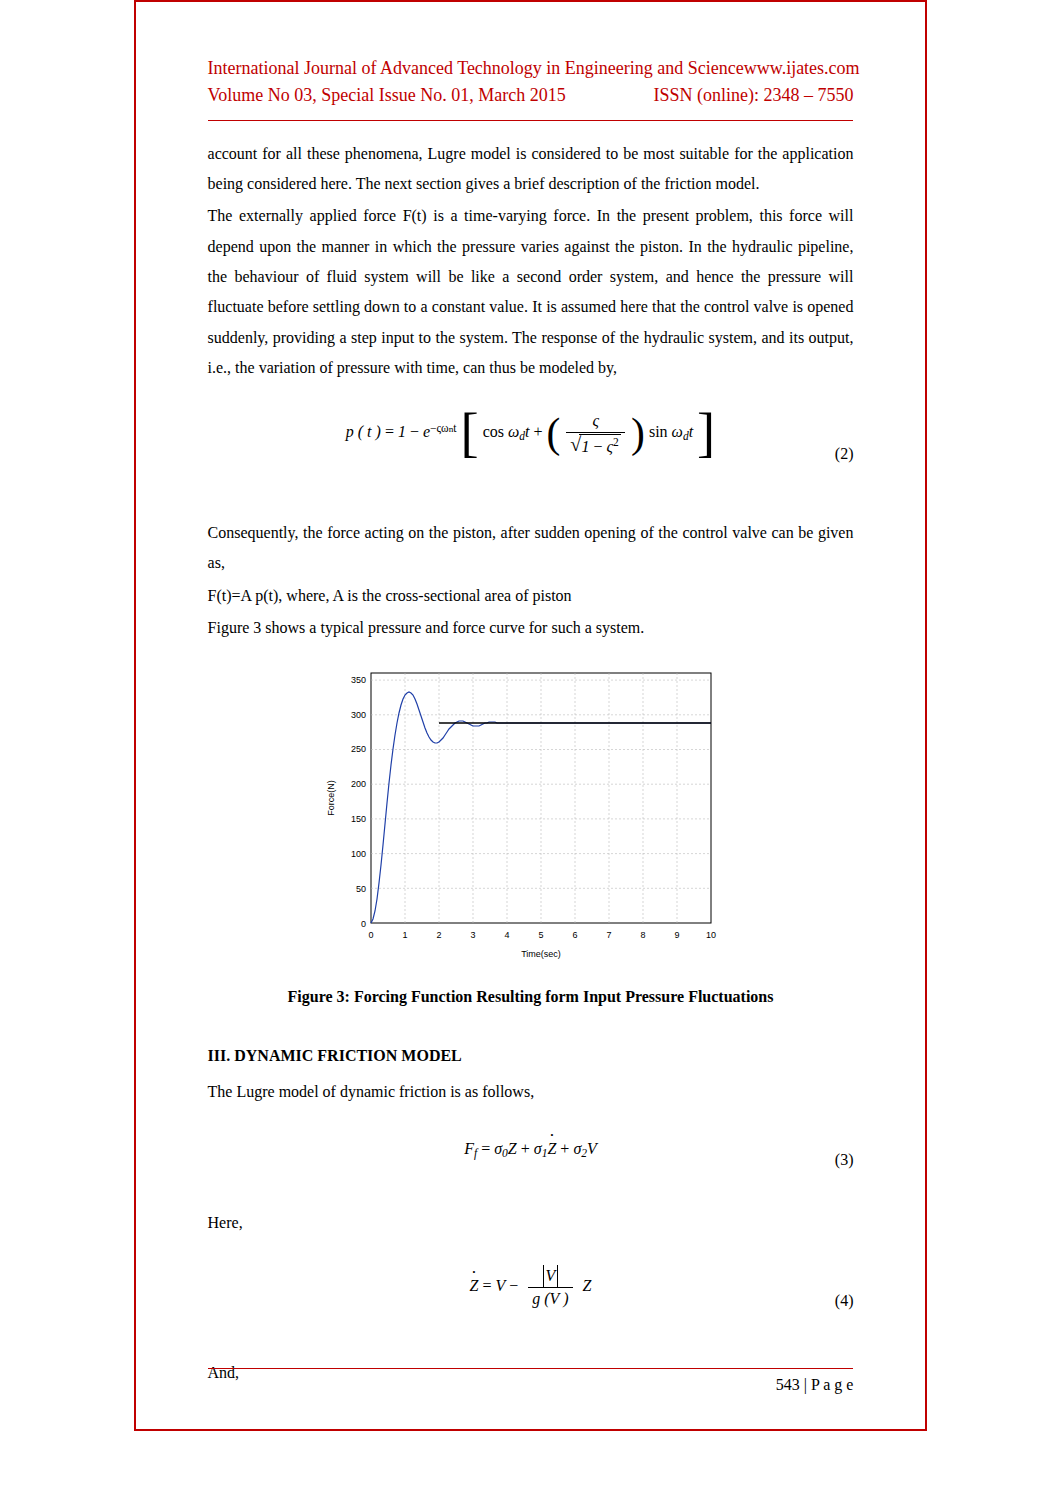International Journal of Advanced Technology in Engineering and Science www.ijates.com
Volume No 03, Special Issue No. 01, March 2015 ISSN (online): 2348 – 7550
account for all these phenomena, Lugre model is considered to be most suitable for the application being considered here. The next section gives a brief description of the friction model.
The externally applied force F(t) is a time-varying force. In the present problem, this force will depend upon the manner in which the pressure varies against the piston. In the hydraulic pipeline, the behaviour of fluid system will be like a second order system, and hence the pressure will fluctuate before settling down to a constant value. It is assumed here that the control valve is opened suddenly, providing a step input to the system. The response of the hydraulic system, and its output, i.e., the variation of pressure with time, can thus be modeled by,
p ( t ) = 1 − e−ςωnt [ cos ωdt + ( ς 1 − ς2 ) sin ωdt ]
(2)
Consequently, the force acting on the piston, after sudden opening of the control valve can be given as,
F(t)=A p(t), where, A is the cross-sectional area of piston
Figure 3 shows a typical pressure and force curve for such a system.
0 50 100 150 200 250 300 350 0 1 2 3 4 5 6 7 8 9 10 Time(sec) Force(N)
Figure 3: Forcing Function Resulting form Input Pressure Fluctuations
III. DYNAMIC FRICTION MODEL
The Lugre model of dynamic friction is as follows,
Ff = σ0 Z + σ1 Z + σ2 V
(3)
Here,
Z = V − V g (V ) Z
(4)
And,
543 | P a g e